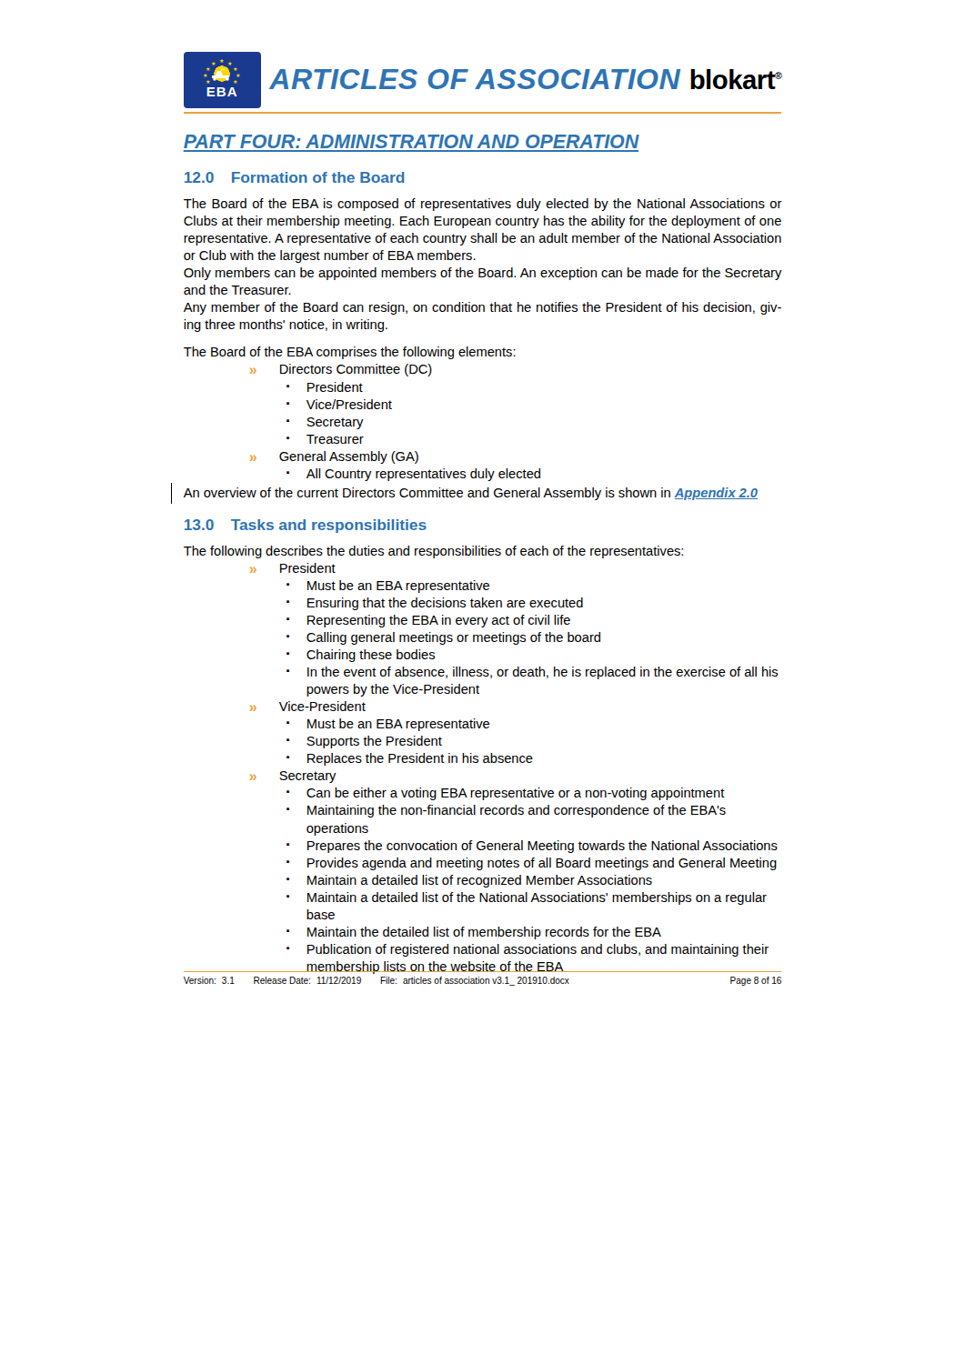★ ★ ★ ★ ★ ★ ★ ★ ★
EBA
ARTICLES OF ASSOCIATION
blo kart®
PART FOUR: ADMINISTRATION AND OPERATION
12.0 Formation of the Board
The Board of the EBA is composed of representatives duly elected by the National Associations or Clubs at their membership meeting. Each European country has the ability for the deployment of one representative. A representative of each country shall be an adult member of the National Association or Club with the largest number of EBA members.
Only members can be appointed members of the Board. An exception can be made for the Secretary and the Treasurer.
Any member of the Board can resign, on condition that he notifies the President of his decision, giving three months' notice, in writing.
The Board of the EBA comprises the following elements:
Directors Committee (DC)
President
Vice/President
Secretary
Treasurer
General Assembly (GA)
All Country representatives duly elected
An overview of the current Directors Committee and General Assembly is shown in Appendix 2.0
13.0 Tasks and responsibilities
The following describes the duties and responsibilities of each of the representatives:
President
Must be an EBA representative
Ensuring that the decisions taken are executed
Representing the EBA in every act of civil life
Calling general meetings or meetings of the board
Chairing these bodies
In the event of absence, illness, or death, he is replaced in the exercise of all his powers by the Vice-President
Vice-President
Must be an EBA representative
Supports the President
Replaces the President in his absence
Secretary
Can be either a voting EBA representative or a non-voting appointment
Maintaining the non-financial records and correspondence of the EBA's operations
Prepares the convocation of General Meeting towards the National Associations
Provides agenda and meeting notes of all Board meetings and General Meeting
Maintain a detailed list of recognized Member Associations
Maintain a detailed list of the National Associations' memberships on a regular base
Maintain the detailed list of membership records for the EBA
Publication of registered national associations and clubs, and maintaining their membership lists on the website of the EBA
Version: 3.1 Release Date: 11/12/2019 File: articles of association v3.1_ 201910.docx
Page 8 of 16